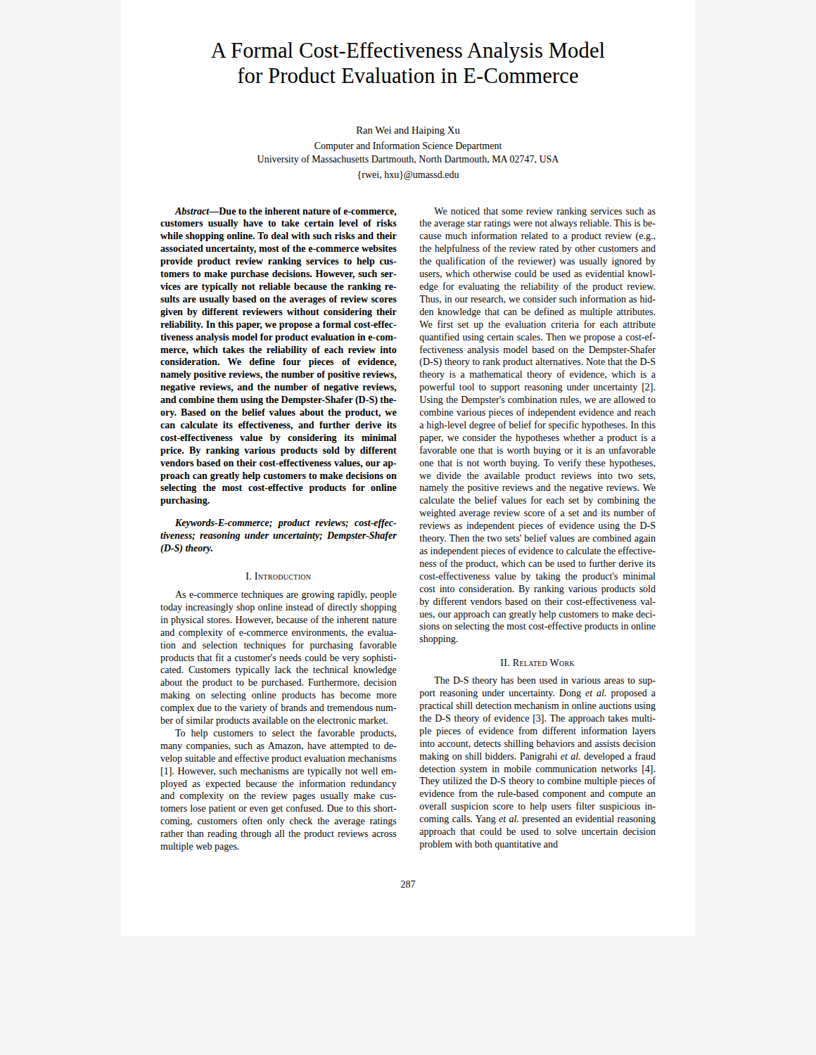A Formal Cost-Effectiveness Analysis Model
for Product Evaluation in E-Commerce
Ran Wei and Haiping Xu
Computer and Information Science Department
University of Massachusetts Dartmouth, North Dartmouth, MA 02747, USA
{rwei, hxu}@umassd.edu
Abstract—Due to the inherent nature of e-commerce, customers usually have to take certain level of risks while shopping online. To deal with such risks and their associated uncertainty, most of the e-commerce websites provide product review ranking services to help customers to make purchase decisions. However, such services are typically not reliable because the ranking results are usually based on the averages of review scores given by different reviewers without considering their reliability. In this paper, we propose a formal cost-effectiveness analysis model for product evaluation in e-commerce, which takes the reliability of each review into consideration. We define four pieces of evidence, namely positive reviews, the number of positive reviews, negative reviews, and the number of negative reviews, and combine them using the Dempster-Shafer (D-S) theory. Based on the belief values about the product, we can calculate its effectiveness, and further derive its cost-effectiveness value by considering its minimal price. By ranking various products sold by different vendors based on their cost-effectiveness values, our approach can greatly help customers to make decisions on selecting the most cost-effective products for online purchasing.
Keywords-E-commerce; product reviews; cost-effectiveness; reasoning under uncertainty; Dempster-Shafer (D-S) theory.
I. Introduction
As e-commerce techniques are growing rapidly, people today increasingly shop online instead of directly shopping in physical stores. However, because of the inherent nature and complexity of e-commerce environments, the evaluation and selection techniques for purchasing favorable products that fit a customer's needs could be very sophisticated. Customers typically lack the technical knowledge about the product to be purchased. Furthermore, decision making on selecting online products has become more complex due to the variety of brands and tremendous number of similar products available on the electronic market.
To help customers to select the favorable products, many companies, such as Amazon, have attempted to develop suitable and effective product evaluation mechanisms [1]. However, such mechanisms are typically not well employed as expected because the information redundancy and complexity on the review pages usually make customers lose patient or even get confused. Due to this shortcoming, customers often only check the average ratings rather than reading through all the product reviews across multiple web pages.
We noticed that some review ranking services such as the average star ratings were not always reliable. This is because much information related to a product review (e.g., the helpfulness of the review rated by other customers and the qualification of the reviewer) was usually ignored by users, which otherwise could be used as evidential knowledge for evaluating the reliability of the product review. Thus, in our research, we consider such information as hidden knowledge that can be defined as multiple attributes. We first set up the evaluation criteria for each attribute quantified using certain scales. Then we propose a cost-effectiveness analysis model based on the Dempster-Shafer (D-S) theory to rank product alternatives. Note that the D-S theory is a mathematical theory of evidence, which is a powerful tool to support reasoning under uncertainty [2]. Using the Dempster's combination rules, we are allowed to combine various pieces of independent evidence and reach a high-level degree of belief for specific hypotheses. In this paper, we consider the hypotheses whether a product is a favorable one that is worth buying or it is an unfavorable one that is not worth buying. To verify these hypotheses, we divide the available product reviews into two sets, namely the positive reviews and the negative reviews. We calculate the belief values for each set by combining the weighted average review score of a set and its number of reviews as independent pieces of evidence using the D-S theory. Then the two sets' belief values are combined again as independent pieces of evidence to calculate the effectiveness of the product, which can be used to further derive its cost-effectiveness value by taking the product's minimal cost into consideration. By ranking various products sold by different vendors based on their cost-effectiveness values, our approach can greatly help customers to make decisions on selecting the most cost-effective products in online shopping.
II. Related Work
The D-S theory has been used in various areas to support reasoning under uncertainty. Dong et al. proposed a practical shill detection mechanism in online auctions using the D-S theory of evidence [3]. The approach takes multiple pieces of evidence from different information layers into account, detects shilling behaviors and assists decision making on shill bidders. Panigrahi et al. developed a fraud detection system in mobile communication networks [4]. They utilized the D-S theory to combine multiple pieces of evidence from the rule-based component and compute an overall suspicion score to help users filter suspicious incoming calls. Yang et al. presented an evidential reasoning approach that could be used to solve uncertain decision problem with both quantitative and
287